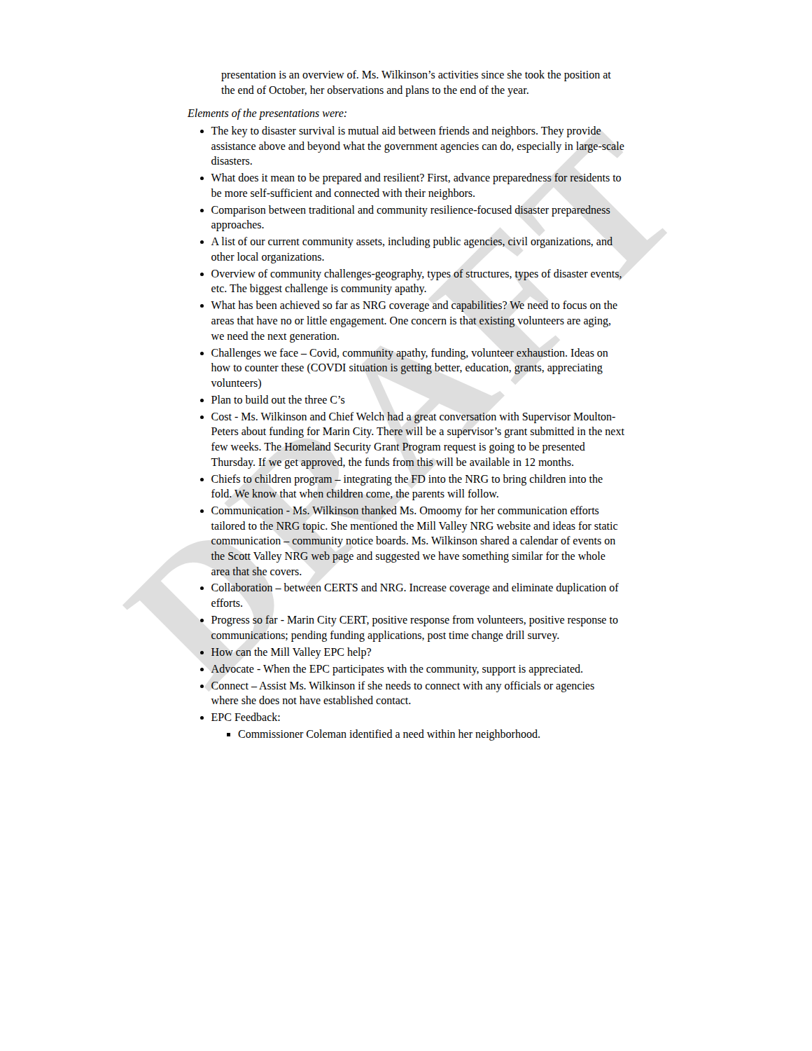DRAFT
presentation is an overview of. Ms. Wilkinson’s activities since she took the position at the end of October, her observations and plans to the end of the year.
Elements of the presentations were:
The key to disaster survival is mutual aid between friends and neighbors. They provide assistance above and beyond what the government agencies can do, especially in large-scale disasters.
What does it mean to be prepared and resilient? First, advance preparedness for residents to be more self-sufficient and connected with their neighbors.
Comparison between traditional and community resilience-focused disaster preparedness approaches.
A list of our current community assets, including public agencies, civil organizations, and other local organizations.
Overview of community challenges-geography, types of structures, types of disaster events, etc. The biggest challenge is community apathy.
What has been achieved so far as NRG coverage and capabilities? We need to focus on the areas that have no or little engagement. One concern is that existing volunteers are aging, we need the next generation.
Challenges we face – Covid, community apathy, funding, volunteer exhaustion. Ideas on how to counter these (COVDI situation is getting better, education, grants, appreciating volunteers)
Plan to build out the three C’s
Cost - Ms. Wilkinson and Chief Welch had a great conversation with Supervisor Moulton-Peters about funding for Marin City. There will be a supervisor’s grant submitted in the next few weeks. The Homeland Security Grant Program request is going to be presented Thursday. If we get approved, the funds from this will be available in 12 months.
Chiefs to children program – integrating the FD into the NRG to bring children into the fold. We know that when children come, the parents will follow.
Communication - Ms. Wilkinson thanked Ms. Omoomy for her communication efforts tailored to the NRG topic. She mentioned the Mill Valley NRG website and ideas for static communication – community notice boards. Ms. Wilkinson shared a calendar of events on the Scott Valley NRG web page and suggested we have something similar for the whole area that she covers.
Collaboration – between CERTS and NRG. Increase coverage and eliminate duplication of efforts.
Progress so far - Marin City CERT, positive response from volunteers, positive response to communications; pending funding applications, post time change drill survey.
How can the Mill Valley EPC help?
Advocate - When the EPC participates with the community, support is appreciated.
Connect – Assist Ms. Wilkinson if she needs to connect with any officials or agencies where she does not have established contact.
EPC Feedback:
Commissioner Coleman identified a need within her neighborhood.